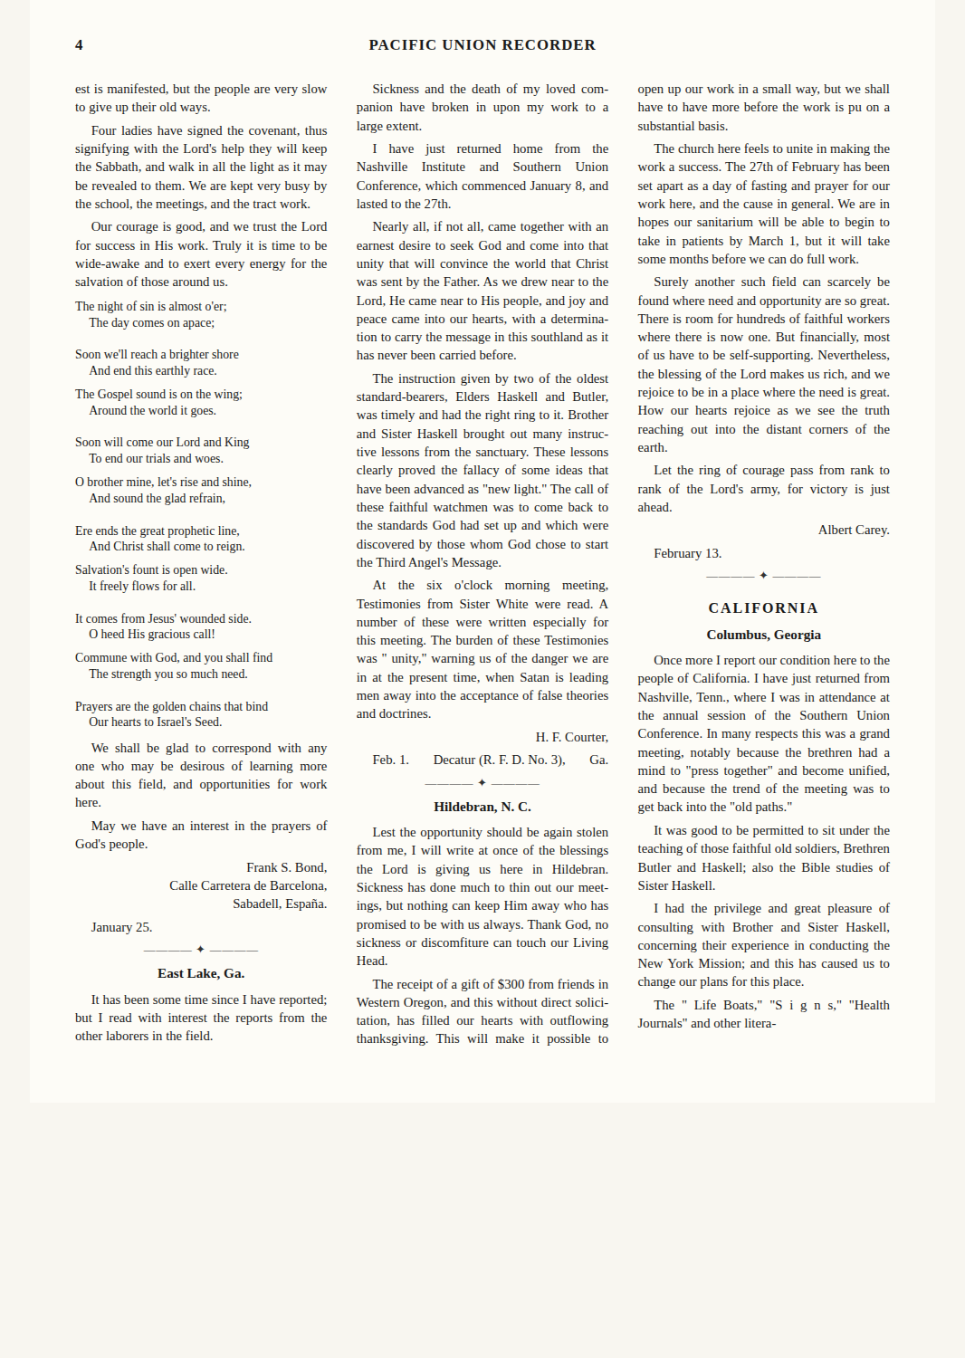4
PACIFIC UNION RECORDER
est is manifested, but the people are very slow to give up their old ways.
Four ladies have signed the covenant, thus signifying with the Lord's help they will keep the Sabbath, and walk in all the light as it may be revealed to them. We are kept very busy by the school, the meetings, and the tract work.
Our courage is good, and we trust the Lord for success in His work. Truly it is time to be wide-awake and to exert every energy for the salvation of those around us.
The night of sin is almost o'er;
The day comes on apace;
Soon we'll reach a brighter shore
And end this earthly race.
The Gospel sound is on the wing;
Around the world it goes.
Soon will come our Lord and King
To end our trials and woes.
O brother mine, let's rise and shine,
And sound the glad refrain,
Ere ends the great prophetic line,
And Christ shall come to reign.
Salvation's fount is open wide.
It freely flows for all.
It comes from Jesus' wounded side.
O heed His gracious call!
Commune with God, and you shall find
The strength you so much need.
Prayers are the golden chains that bind
Our hearts to Israel's Seed.
We shall be glad to correspond with any one who may be desirous of learning more about this field, and opportunities for work here.
May we have an interest in the prayers of God's people.
Frank S. Bond, Calle Carretera de Barcelona, Sabadell, España.
January 25.
East Lake, Ga.
It has been some time since I have reported; but I read with interest the reports from the other laborers in the field.
Sickness and the death of my loved companion have broken in upon my work to a large extent.
I have just returned home from the Nashville Institute and Southern Union Conference, which commenced January 8, and lasted to the 27th.
Nearly all, if not all, came together with an earnest desire to seek God and come into that unity that will convince the world that Christ was sent by the Father. As we drew near to the Lord, He came near to His people, and joy and peace came into our hearts, with a determination to carry the message in this southland as it has never been carried before.
The instruction given by two of the oldest standard-bearers, Elders Haskell and Butler, was timely and had the right ring to it. Brother and Sister Haskell brought out many instructive lessons from the sanctuary. These lessons clearly proved the fallacy of some ideas that have been advanced as "new light." The call of these faithful watchmen was to come back to the standards God had set up and which were discovered by those whom God chose to start the Third Angel's Message.
At the six o'clock morning meeting, Testimonies from Sister White were read. A number of these were written especially for this meeting. The burden of these Testimonies was " unity," warning us of the danger we are in at the present time, when Satan is leading men away into the acceptance of false theories and doctrines.
H. F. Courter,
Feb. 1. Decatur (R. F. D. No. 3), Ga.
Hildebran, N. C.
Lest the opportunity should be again stolen from me, I will write at once of the blessings the Lord is giving us here in Hildebran. Sickness has done much to thin out our meetings, but nothing can keep Him away who has promised to be with us always. Thank God, no sickness or discomfiture can touch our Living Head.
The receipt of a gift of $300 from friends in Western Oregon, and this without direct solicitation, has filled our hearts with outflowing thanksgiving. This will make it possible to open up our work in a small way, but we shall have to have more before the work is pu on a substantial basis.
The church here feels to unite in making the work a success. The 27th of February has been set apart as a day of fasting and prayer for our work here, and the cause in general. We are in hopes our sanitarium will be able to begin to take in patients by March 1, but it will take some months before we can do full work.
Surely another such field can scarcely be found where need and opportunity are so great. There is room for hundreds of faithful workers where there is now one. But financially, most of us have to be self-supporting. Nevertheless, the blessing of the Lord makes us rich, and we rejoice to be in a place where the need is great. How our hearts rejoice as we see the truth reaching out into the distant corners of the earth.
Let the ring of courage pass from rank to rank of the Lord's army, for victory is just ahead.
Albert Carey.
February 13.
California
Columbus, Georgia
Once more I report our condition here to the people of California. I have just returned from Nashville, Tenn., where I was in attendance at the annual session of the Southern Union Conference. In many respects this was a grand meeting, notably because the brethren had a mind to "press together" and become unified, and because the trend of the meeting was to get back into the "old paths."
It was good to be permitted to sit under the teaching of those faithful old soldiers, Brethren Butler and Haskell; also the Bible studies of Sister Haskell.
I had the privilege and great pleasure of consulting with Brother and Sister Haskell, concerning their experience in conducting the New York Mission; and this has caused us to change our plans for this place.
The " Life Boats," "S i g n s," "Health Journals" and other litera-